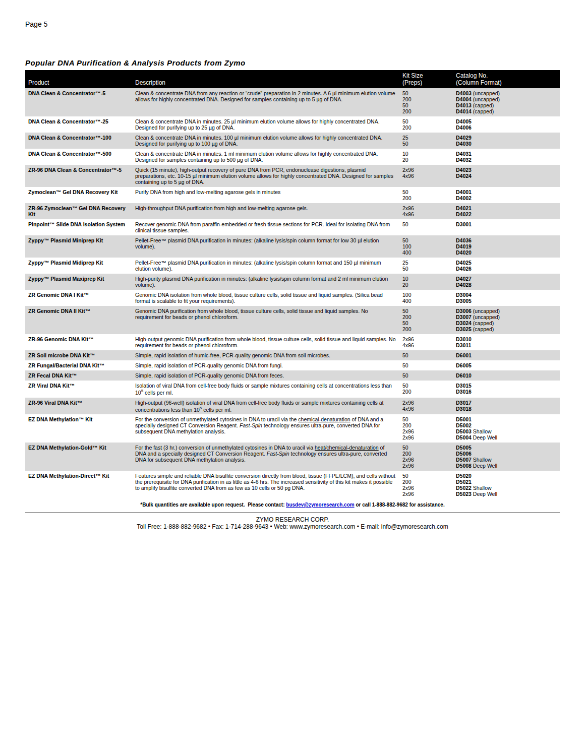Page 5
Popular DNA Purification & Analysis Products from Zymo
| Product | Description | Kit Size (Preps) | Catalog No. (Column Format) |
| --- | --- | --- | --- |
| DNA Clean & Concentrator™-5 | Clean & concentrate DNA from any reaction or “crude” preparation in 2 minutes. A 6 µl minimum elution volume allows for highly concentrated DNA. Designed for samples containing up to 5 µg of DNA. | 50 200 50 200 | D4003 (uncapped) D4004 (uncapped) D4013 (capped) D4014 (capped) |
| DNA Clean & Concentrator™-25 | Clean & concentrate DNA in minutes. 25 µl minimum elution volume allows for highly concentrated DNA. Designed for purifying up to 25 µg of DNA. | 50 200 | D4005 D4006 |
| DNA Clean & Concentrator™-100 | Clean & concentrate DNA in minutes. 100 µl minimum elution volume allows for highly concentrated DNA. Designed for purifying up to 100 µg of DNA. | 25 50 | D4029 D4030 |
| DNA Clean & Concentrator™-500 | Clean & concentrate DNA in minutes. 1 ml minimum elution volume allows for highly concentrated DNA. Designed for samples containing up to 500 µg of DNA. | 10 20 | D4031 D4032 |
| ZR-96 DNA Clean & Concentrator™-5 | Quick (15 minute), high-output recovery of pure DNA from PCR, endonuclease digestions, plasmid preparations, etc. 10-15 µl minimum elution volume allows for highly concentrated DNA. Designed for samples containing up to 5 µg of DNA. | 2x96 4x96 | D4023 D4024 |
| Zymoclean™ Gel DNA Recovery Kit | Purify DNA from high and low-melting agarose gels in minutes | 50 200 | D4001 D4002 |
| ZR-96 Zymoclean™ Gel DNA Recovery Kit | High-throughput DNA purification from high and low-melting agarose gels. | 2x96 4x96 | D4021 D4022 |
| Pinpoint™ Slide DNA Isolation System | Recover genomic DNA from paraffin-embedded or fresh tissue sections for PCR. Ideal for isolating DNA from clinical tissue samples. | 50 | D3001 |
| Zyppy™ Plasmid Miniprep Kit | Pellet-Free™ plasmid DNA purification in minutes: (alkaline lysis/spin column format for low 30 µl elution volume). | 50 100 400 | D4036 D4019 D4020 |
| Zyppy™ Plasmid Midiprep Kit | Pellet-Free™ plasmid DNA purification in minutes: (alkaline lysis/spin column format and 150 µl minimum elution volume). | 25 50 | D4025 D4026 |
| Zyppy™ Plasmid Maxiprep Kit | High-purity plasmid DNA purification in minutes: (alkaline lysis/spin column format and 2 ml minimum elution volume). | 10 20 | D4027 D4028 |
| ZR Genomic DNA I Kit™ | Genomic DNA isolation from whole blood, tissue culture cells, solid tissue and liquid samples. (Silica bead format is scalable to fit your requirements). | 100 400 | D3004 D3005 |
| ZR Genomic DNA II Kit™ | Genomic DNA purification from whole blood, tissue culture cells, solid tissue and liquid samples. No requirement for beads or phenol chloroform. | 50 200 50 200 | D3006 (uncapped) D3007 (uncapped) D3024 (capped) D3025 (capped) |
| ZR-96 Genomic DNA Kit™ | High-output genomic DNA purification from whole blood, tissue culture cells, solid tissue and liquid samples. No requirement for beads or phenol chloroform. | 2x96 4x96 | D3010 D3011 |
| ZR Soil microbe DNA Kit™ | Simple, rapid isolation of humic-free, PCR-quality genomic DNA from soil microbes. | 50 | D6001 |
| ZR Fungal/Bacterial DNA Kit™ | Simple, rapid isolation of PCR-quality genomic DNA from fungi. | 50 | D6005 |
| ZR Fecal DNA Kit™ | Simple, rapid isolation of PCR-quality genomic DNA from feces. | 50 | D6010 |
| ZR Viral DNA Kit™ | Isolation of viral DNA from cell-free body fluids or sample mixtures containing cells at concentrations less than 10 5 cells per ml. | 50 200 | D3015 D3016 |
| ZR-96 Viral DNA Kit™ | High-output (96-well) isolation of viral DNA from cell-free body fluids or sample mixtures containing cells at concentrations less than 10 5 cells per ml. | 2x96 4x96 | D3017 D3018 |
| EZ DNA Methylation™ Kit | For the conversion of unmethylated cytosines in DNA to uracil via the chemical-denaturation of DNA and a specially designed CT Conversion Reagent. Fast-Spin technology ensures ultra-pure, converted DNA for subsequent DNA methylation analysis. | 50 200 2x96 2x96 | D5001 D5002 D5003 Shallow D5004 Deep Well |
| EZ DNA Methylation-Gold™ Kit | For the fast (3 hr.) conversion of unmethylated cytosines in DNA to uracil via heat/chemical-denaturation of DNA and a specially designed CT Conversion Reagent. Fast-Spin technology ensures ultra-pure, converted DNA for subsequent DNA methylation analysis. | 50 200 2x96 2x96 | D5005 D5006 D5007 Shallow D5008 Deep Well |
| EZ DNA Methylation-Direct™ Kit | Features simple and reliable DNA bisulfite conversion directly from blood, tissue (FFPE/LCM), and cells without the prerequisite for DNA purification in as little as 4-6 hrs. The increased sensitivity of this kit makes it possible to amplify bisulfite converted DNA from as few as 10 cells or 50 pg DNA. | 50 200 2x96 2x96 | D5020 D5021 D5022 Shallow D5023 Deep Well |
*Bulk quantities are available upon request. Please contact: busdev@zymoresearch.com or call 1-888-882-9682 for assistance.
ZYMO RESEARCH CORP.
Toll Free: 1-888-882-9682 • Fax: 1-714-288-9643 • Web: www.zymoresearch.com • E-mail: info@zymoresearch.com